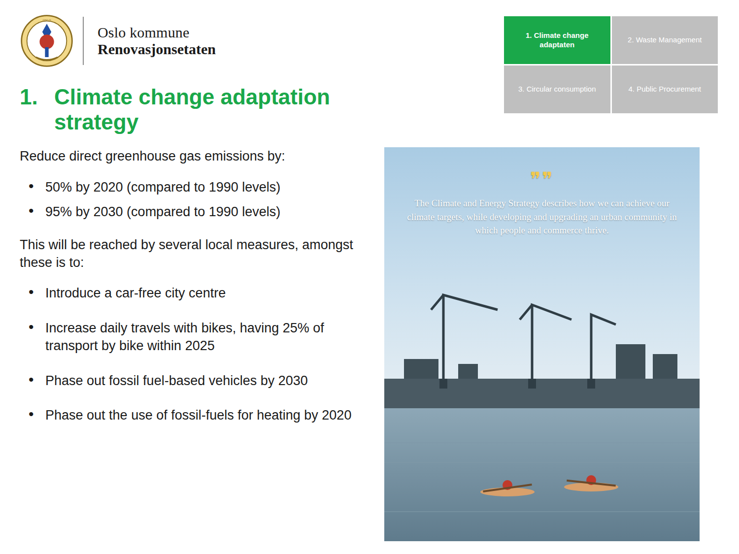OSLO
Oslo kommune
Renovasjonsetaten
| 1. Climate change adaptaten | 2. Waste Management |
| 3. Circular consumption | 4. Public Procurement |
1. Climate change adaptation strategy
Reduce direct greenhouse gas emissions by:
50% by 2020 (compared to 1990 levels)
95% by 2030 (compared to 1990 levels)
This will be reached by several local measures, amongst these is to:
Introduce a car-free city centre
Increase daily travels with bikes, having 25% of transport by bike within 2025
Phase out fossil fuel-based vehicles by 2030
Phase out the use of fossil-fuels for heating by 2020
❞❞ The Climate and Energy Strategy describes how we can achieve our climate targets, while developing and upgrading an urban community in which people and commerce thrive.